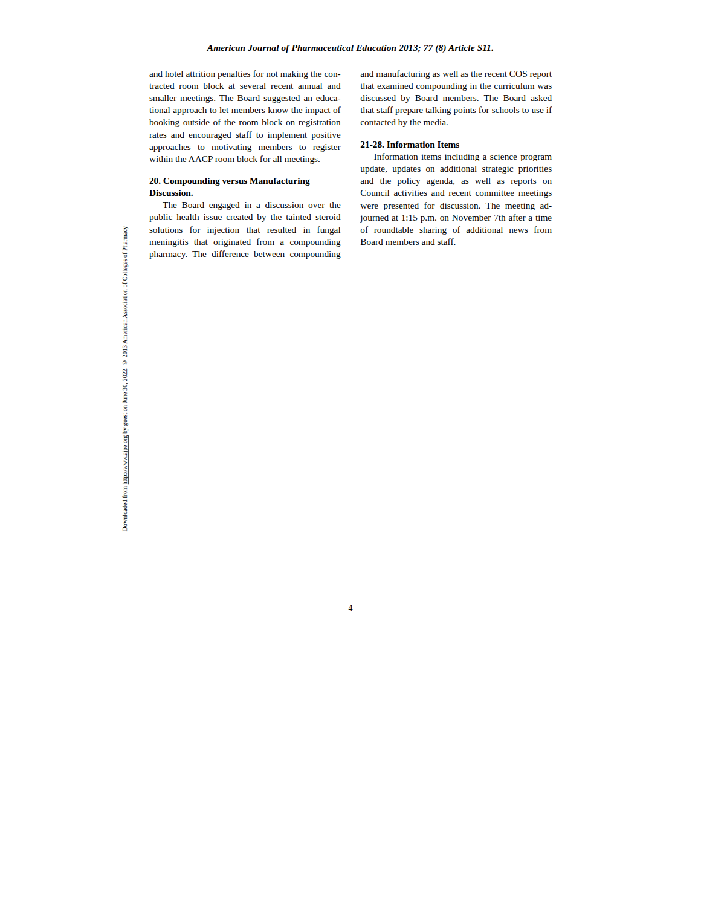Downloaded from http://www.ajpe.org by guest on June 30, 2022. © 2013 American Association of Colleges of Pharmacy
American Journal of Pharmaceutical Education 2013; 77 (8) Article S11.
and hotel attrition penalties for not making the contracted room block at several recent annual and smaller meetings. The Board suggested an educational approach to let members know the impact of booking outside of the room block on registration rates and encouraged staff to implement positive approaches to motivating members to register within the AACP room block for all meetings.
20. Compounding versus Manufacturing Discussion.
The Board engaged in a discussion over the public health issue created by the tainted steroid solutions for injection that resulted in fungal meningitis that originated from a compounding pharmacy. The difference between compounding and manufacturing as well as the recent COS report that examined compounding in the curriculum was discussed by Board members. The Board asked that staff prepare talking points for schools to use if contacted by the media.
21-28. Information Items
Information items including a science program update, updates on additional strategic priorities and the policy agenda, as well as reports on Council activities and recent committee meetings were presented for discussion. The meeting adjourned at 1:15 p.m. on November 7th after a time of roundtable sharing of additional news from Board members and staff.
4